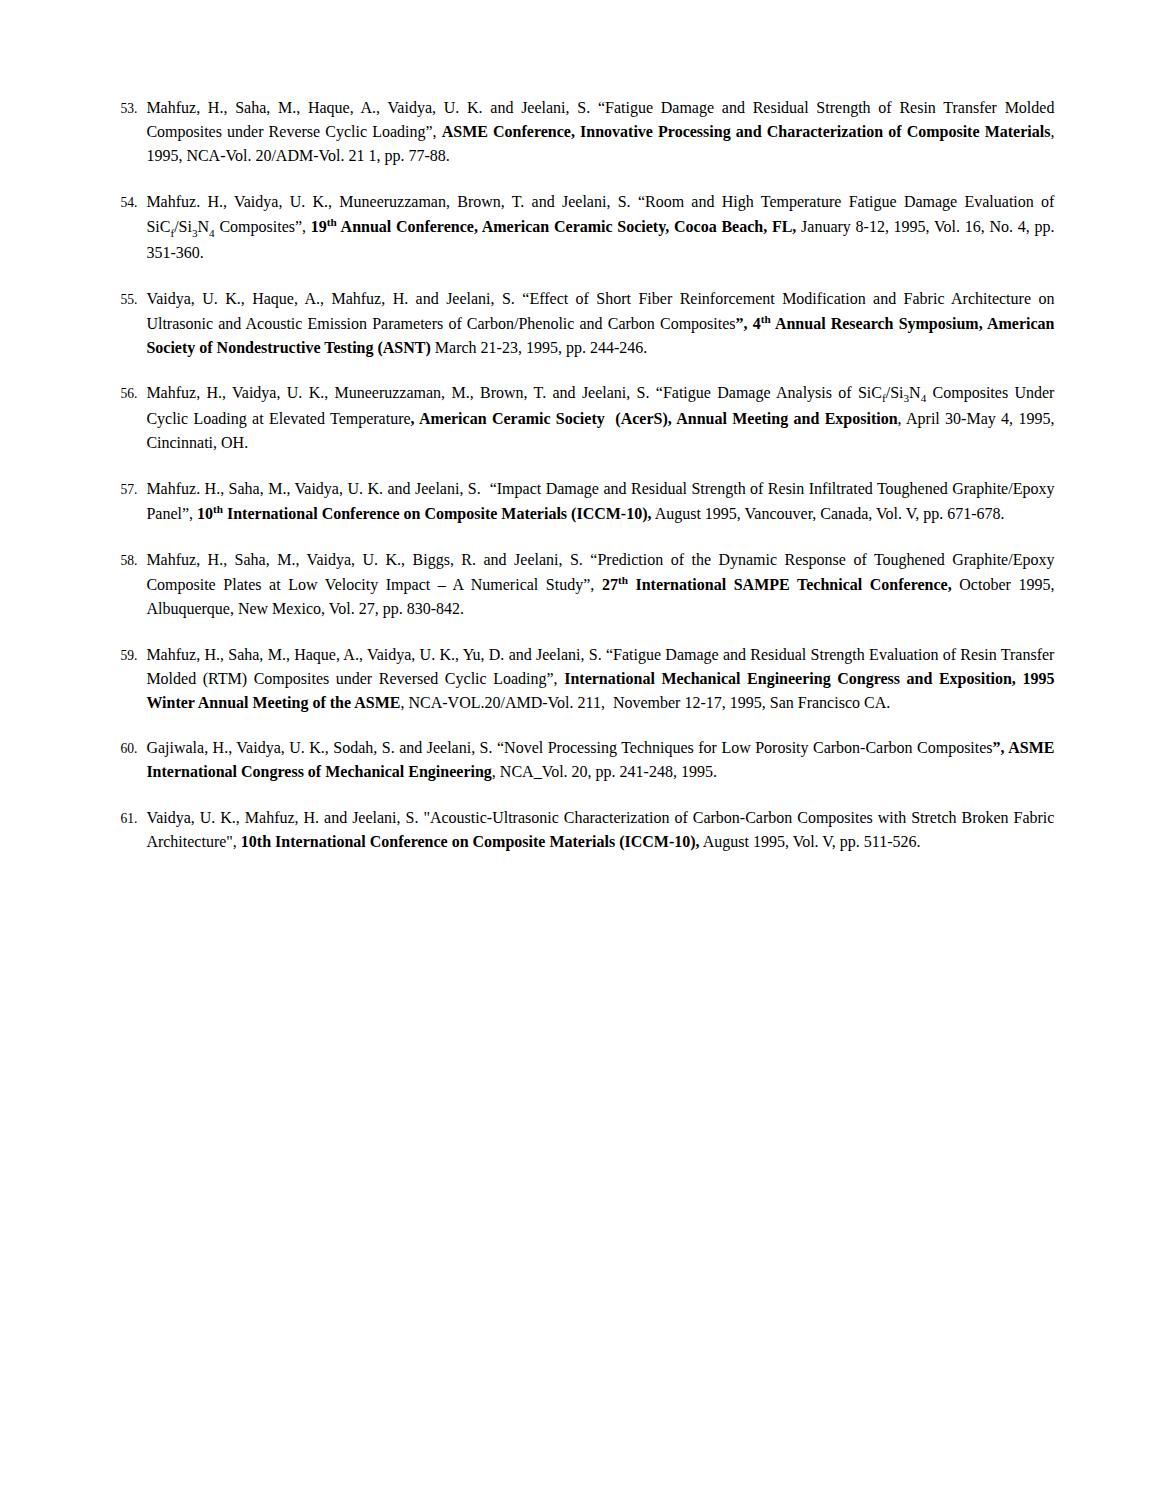Mahfuz, H., Saha, M., Haque, A., Vaidya, U. K. and Jeelani, S. “Fatigue Damage and Residual Strength of Resin Transfer Molded Composites under Reverse Cyclic Loading”, ASME Conference, Innovative Processing and Characterization of Composite Materials, 1995, NCA-Vol. 20/ADM-Vol. 21 1, pp. 77-88.
Mahfuz. H., Vaidya, U. K., Muneeruzzaman, Brown, T. and Jeelani, S. “Room and High Temperature Fatigue Damage Evaluation of SiCf/Si3N4 Composites”, 19th Annual Conference, American Ceramic Society, Cocoa Beach, FL, January 8-12, 1995, Vol. 16, No. 4, pp. 351-360.
Vaidya, U. K., Haque, A., Mahfuz, H. and Jeelani, S. “Effect of Short Fiber Reinforcement Modification and Fabric Architecture on Ultrasonic and Acoustic Emission Parameters of Carbon/Phenolic and Carbon Composites”, 4th Annual Research Symposium, American Society of Nondestructive Testing (ASNT) March 21-23, 1995, pp. 244-246.
Mahfuz, H., Vaidya, U. K., Muneeruzzaman, M., Brown, T. and Jeelani, S. “Fatigue Damage Analysis of SiCf/Si3N4 Composites Under Cyclic Loading at Elevated Temperature, American Ceramic Society (AcerS), Annual Meeting and Exposition, April 30-May 4, 1995, Cincinnati, OH.
Mahfuz. H., Saha, M., Vaidya, U. K. and Jeelani, S. “Impact Damage and Residual Strength of Resin Infiltrated Toughened Graphite/Epoxy Panel”, 10th International Conference on Composite Materials (ICCM-10), August 1995, Vancouver, Canada, Vol. V, pp. 671-678.
Mahfuz, H., Saha, M., Vaidya, U. K., Biggs, R. and Jeelani, S. “Prediction of the Dynamic Response of Toughened Graphite/Epoxy Composite Plates at Low Velocity Impact – A Numerical Study”, 27th International SAMPE Technical Conference, October 1995, Albuquerque, New Mexico, Vol. 27, pp. 830-842.
Mahfuz, H., Saha, M., Haque, A., Vaidya, U. K., Yu, D. and Jeelani, S. “Fatigue Damage and Residual Strength Evaluation of Resin Transfer Molded (RTM) Composites under Reversed Cyclic Loading”, International Mechanical Engineering Congress and Exposition, 1995 Winter Annual Meeting of the ASME, NCA-VOL.20/AMD-Vol. 211, November 12-17, 1995, San Francisco CA.
Gajiwala, H., Vaidya, U. K., Sodah, S. and Jeelani, S. “Novel Processing Techniques for Low Porosity Carbon-Carbon Composites”, ASME International Congress of Mechanical Engineering, NCA_Vol. 20, pp. 241-248, 1995.
Vaidya, U. K., Mahfuz, H. and Jeelani, S. "Acoustic-Ultrasonic Characterization of Carbon-Carbon Composites with Stretch Broken Fabric Architecture", 10th International Conference on Composite Materials (ICCM-10), August 1995, Vol. V, pp. 511-526.